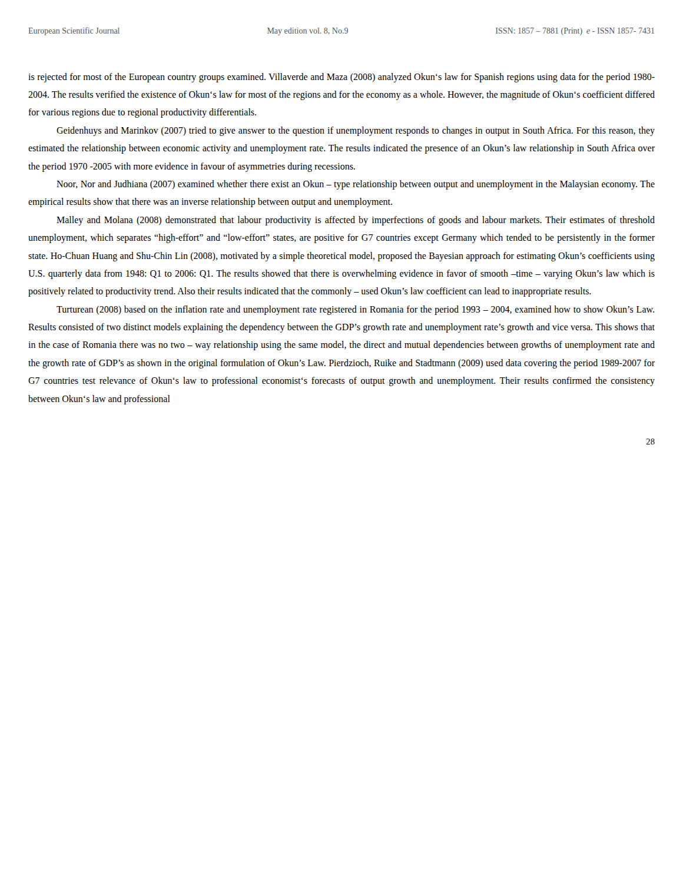European Scientific Journal May edition vol. 8, No.9 ISSN: 1857 – 7881 (Print) e - ISSN 1857- 7431
is rejected for most of the European country groups examined. Villaverde and Maza (2008) analyzed Okun‘s law for Spanish regions using data for the period 1980-2004. The results verified the existence of Okun‘s law for most of the regions and for the economy as a whole. However, the magnitude of Okun‘s coefficient differed for various regions due to regional productivity differentials.
Geidenhuys and Marinkov (2007) tried to give answer to the question if unemployment responds to changes in output in South Africa. For this reason, they estimated the relationship between economic activity and unemployment rate. The results indicated the presence of an Okun’s law relationship in South Africa over the period 1970 -2005 with more evidence in favour of asymmetries during recessions.
Noor, Nor and Judhiana (2007) examined whether there exist an Okun – type relationship between output and unemployment in the Malaysian economy. The empirical results show that there was an inverse relationship between output and unemployment.
Malley and Molana (2008) demonstrated that labour productivity is affected by imperfections of goods and labour markets. Their estimates of threshold unemployment, which separates “high-effort” and “low-effort” states, are positive for G7 countries except Germany which tended to be persistently in the former state. Ho-Chuan Huang and Shu-Chin Lin (2008), motivated by a simple theoretical model, proposed the Bayesian approach for estimating Okun’s coefficients using U.S. quarterly data from 1948: Q1 to 2006: Q1. The results showed that there is overwhelming evidence in favor of smooth –time – varying Okun’s law which is positively related to productivity trend. Also their results indicated that the commonly – used Okun’s law coefficient can lead to inappropriate results.
Turturean (2008) based on the inflation rate and unemployment rate registered in Romania for the period 1993 – 2004, examined how to show Okun’s Law. Results consisted of two distinct models explaining the dependency between the GDP’s growth rate and unemployment rate’s growth and vice versa. This shows that in the case of Romania there was no two – way relationship using the same model, the direct and mutual dependencies between growths of unemployment rate and the growth rate of GDP’s as shown in the original formulation of Okun’s Law. Pierdzioch, Ruike and Stadtmann (2009) used data covering the period 1989-2007 for G7 countries test relevance of Okun‘s law to professional economist‘s forecasts of output growth and unemployment. Their results confirmed the consistency between Okun‘s law and professional
28